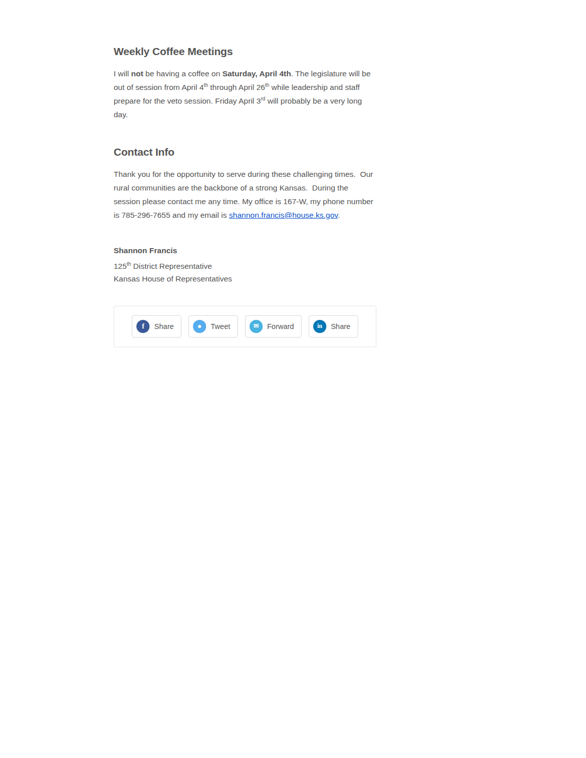Weekly Coffee Meetings
I will not be having a coffee on Saturday, April 4th. The legislature will be out of session from April 4th through April 26th while leadership and staff prepare for the veto session. Friday April 3rd will probably be a very long day.
Contact Info
Thank you for the opportunity to serve during these challenging times. Our rural communities are the backbone of a strong Kansas. During the session please contact me any time. My office is 167-W, my phone number is 785-296-7655 and my email is shannon.francis@house.ks.gov.
Shannon Francis
125th District Representative
Kansas House of Representatives
f Share ●Tweet ✉Forward in Share